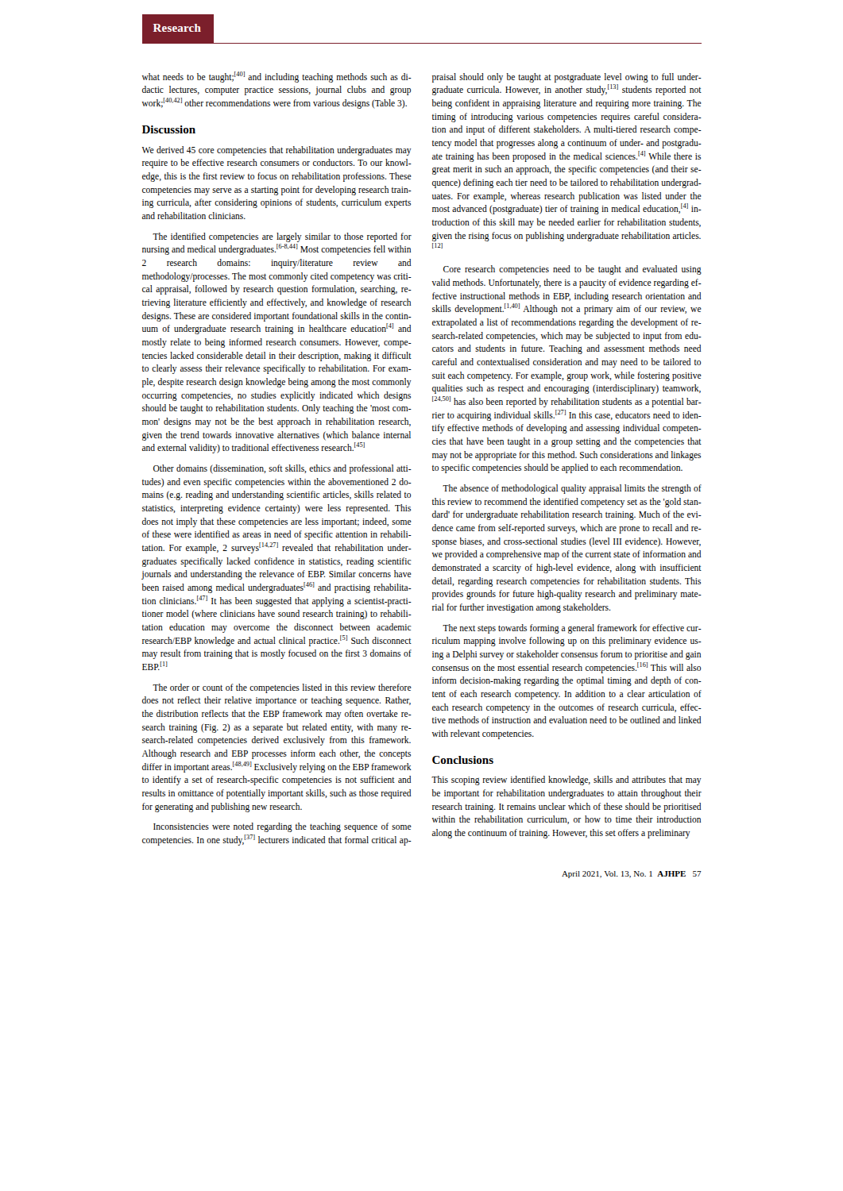Research
what needs to be taught;[40] and including teaching methods such as didactic lectures, computer practice sessions, journal clubs and group work;[40,42] other recommendations were from various designs (Table 3).
Discussion
We derived 45 core competencies that rehabilitation undergraduates may require to be effective research consumers or conductors. To our knowledge, this is the first review to focus on rehabilitation professions. These competencies may serve as a starting point for developing research training curricula, after considering opinions of students, curriculum experts and rehabilitation clinicians.
The identified competencies are largely similar to those reported for nursing and medical undergraduates.[6-8,44] Most competencies fell within 2 research domains: inquiry/literature review and methodology/processes. The most commonly cited competency was critical appraisal, followed by research question formulation, searching, retrieving literature efficiently and effectively, and knowledge of research designs. These are considered important foundational skills in the continuum of undergraduate research training in healthcare education[4] and mostly relate to being informed research consumers. However, competencies lacked considerable detail in their description, making it difficult to clearly assess their relevance specifically to rehabilitation. For example, despite research design knowledge being among the most commonly occurring competencies, no studies explicitly indicated which designs should be taught to rehabilitation students. Only teaching the 'most common' designs may not be the best approach in rehabilitation research, given the trend towards innovative alternatives (which balance internal and external validity) to traditional effectiveness research.[45]
Other domains (dissemination, soft skills, ethics and professional attitudes) and even specific competencies within the abovementioned 2 domains (e.g. reading and understanding scientific articles, skills related to statistics, interpreting evidence certainty) were less represented. This does not imply that these competencies are less important; indeed, some of these were identified as areas in need of specific attention in rehabilitation. For example, 2 surveys[14,27] revealed that rehabilitation undergraduates specifically lacked confidence in statistics, reading scientific journals and understanding the relevance of EBP. Similar concerns have been raised among medical undergraduates[46] and practising rehabilitation clinicians.[47] It has been suggested that applying a scientist-practitioner model (where clinicians have sound research training) to rehabilitation education may overcome the disconnect between academic research/EBP knowledge and actual clinical practice.[5] Such disconnect may result from training that is mostly focused on the first 3 domains of EBP.[1]
The order or count of the competencies listed in this review therefore does not reflect their relative importance or teaching sequence. Rather, the distribution reflects that the EBP framework may often overtake research training (Fig. 2) as a separate but related entity, with many research-related competencies derived exclusively from this framework. Although research and EBP processes inform each other, the concepts differ in important areas.[48,49] Exclusively relying on the EBP framework to identify a set of research-specific competencies is not sufficient and results in omittance of potentially important skills, such as those required for generating and publishing new research.
Inconsistencies were noted regarding the teaching sequence of some competencies. In one study,[37] lecturers indicated that formal critical appraisal should only be taught at postgraduate level owing to full undergraduate curricula. However, in another study,[13] students reported not being confident in appraising literature and requiring more training. The timing of introducing various competencies requires careful consideration and input of different stakeholders. A multi-tiered research competency model that progresses along a continuum of under- and postgraduate training has been proposed in the medical sciences.[4] While there is great merit in such an approach, the specific competencies (and their sequence) defining each tier need to be tailored to rehabilitation undergraduates. For example, whereas research publication was listed under the most advanced (postgraduate) tier of training in medical education,[4] introduction of this skill may be needed earlier for rehabilitation students, given the rising focus on publishing undergraduate rehabilitation articles.[12]
Core research competencies need to be taught and evaluated using valid methods. Unfortunately, there is a paucity of evidence regarding effective instructional methods in EBP, including research orientation and skills development.[1,40] Although not a primary aim of our review, we extrapolated a list of recommendations regarding the development of research-related competencies, which may be subjected to input from educators and students in future. Teaching and assessment methods need careful and contextualised consideration and may need to be tailored to suit each competency. For example, group work, while fostering positive qualities such as respect and encouraging (interdisciplinary) teamwork,[24,50] has also been reported by rehabilitation students as a potential barrier to acquiring individual skills.[27] In this case, educators need to identify effective methods of developing and assessing individual competencies that have been taught in a group setting and the competencies that may not be appropriate for this method. Such considerations and linkages to specific competencies should be applied to each recommendation.
The absence of methodological quality appraisal limits the strength of this review to recommend the identified competency set as the 'gold standard' for undergraduate rehabilitation research training. Much of the evidence came from self-reported surveys, which are prone to recall and response biases, and cross-sectional studies (level III evidence). However, we provided a comprehensive map of the current state of information and demonstrated a scarcity of high-level evidence, along with insufficient detail, regarding research competencies for rehabilitation students. This provides grounds for future high-quality research and preliminary material for further investigation among stakeholders.
The next steps towards forming a general framework for effective curriculum mapping involve following up on this preliminary evidence using a Delphi survey or stakeholder consensus forum to prioritise and gain consensus on the most essential research competencies.[16] This will also inform decision-making regarding the optimal timing and depth of content of each research competency. In addition to a clear articulation of each research competency in the outcomes of research curricula, effective methods of instruction and evaluation need to be outlined and linked with relevant competencies.
Conclusions
This scoping review identified knowledge, skills and attributes that may be important for rehabilitation undergraduates to attain throughout their research training. It remains unclear which of these should be prioritised within the rehabilitation curriculum, or how to time their introduction along the continuum of training. However, this set offers a preliminary
April 2021, Vol. 13, No. 1 AJHPE 57